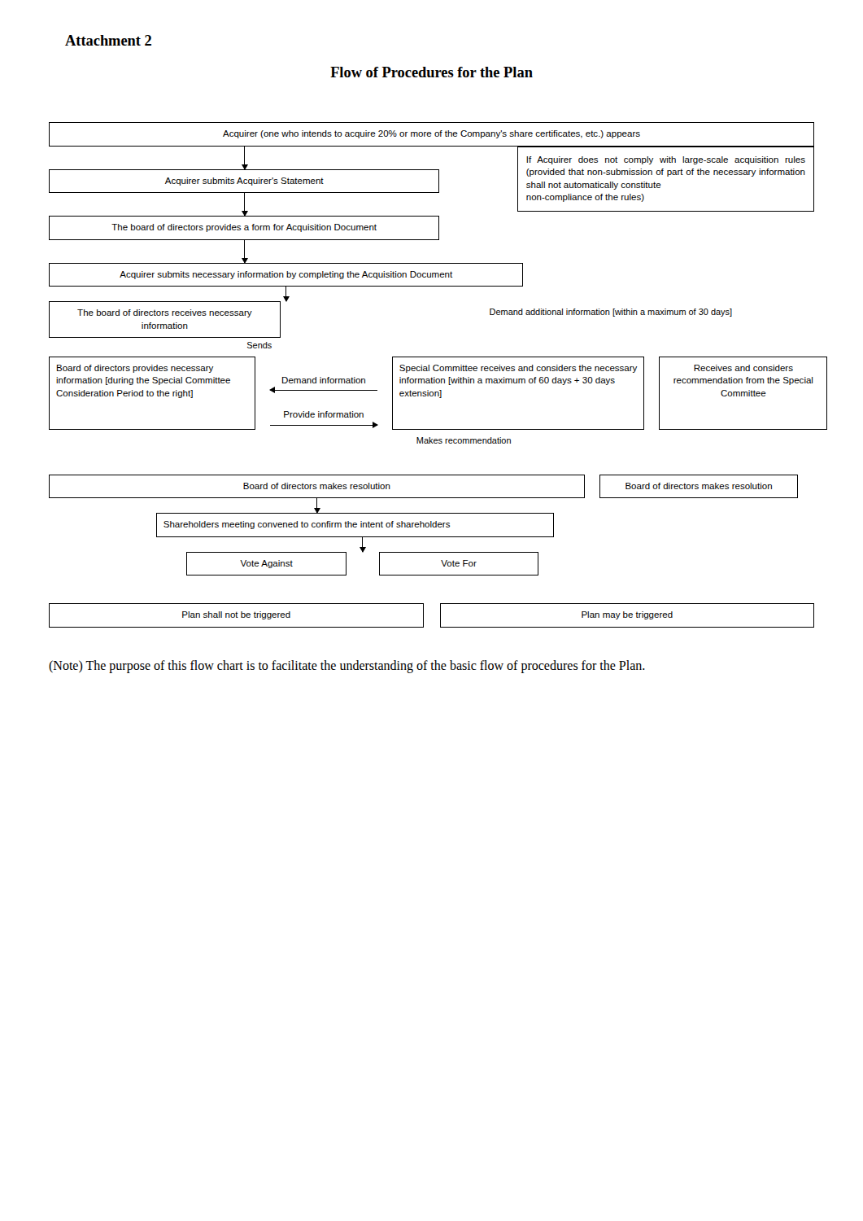Attachment 2
Flow of Procedures for the Plan
Acquirer (one who intends to acquire 20% or more of the Company's share certificates, etc.) appears
Acquirer submits Acquirer's Statement
The board of directors provides a form for Acquisition Document
If Acquirer does not comply with large-scale acquisition rules (provided that non-submission of part of the necessary information shall not automatically constitute
non-compliance of the rules)
Acquirer submits necessary information by completing the Acquisition Document
The board of directors receives necessary information
Demand additional information [within a maximum of 30 days]
Sends
Board of directors provides necessary information [during the Special Committee Consideration Period to the right]
Demand information
Provide information
Special Committee receives and considers the necessary information [within a maximum of 60 days + 30 days extension]
Makes recommendation
Receives and considers recommendation from the Special Committee
Board of directors makes resolution
Board of directors makes resolution
Shareholders meeting convened to confirm the intent of shareholders
Vote Against
Vote For
Plan shall not be triggered
Plan may be triggered
(Note) The purpose of this flow chart is to facilitate the understanding of the basic flow of procedures for the Plan.